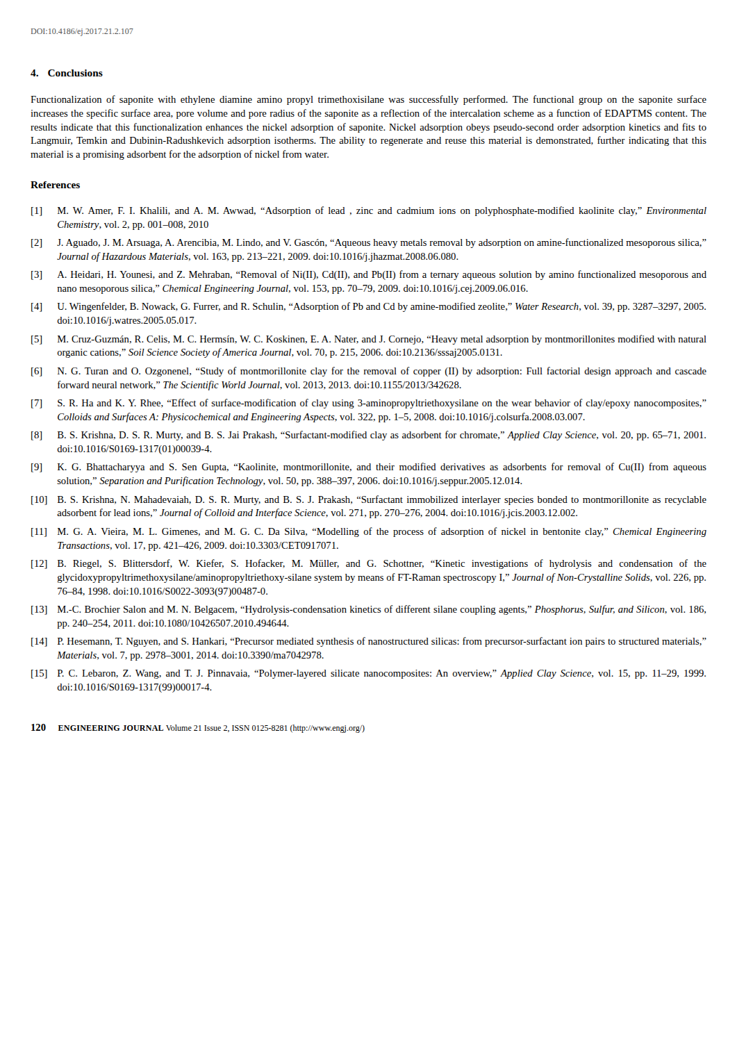DOI:10.4186/ej.2017.21.2.107
4. Conclusions
Functionalization of saponite with ethylene diamine amino propyl trimethoxisilane was successfully performed. The functional group on the saponite surface increases the specific surface area, pore volume and pore radius of the saponite as a reflection of the intercalation scheme as a function of EDAPTMS content. The results indicate that this functionalization enhances the nickel adsorption of saponite. Nickel adsorption obeys pseudo-second order adsorption kinetics and fits to Langmuir, Temkin and Dubinin-Radushkevich adsorption isotherms. The ability to regenerate and reuse this material is demonstrated, further indicating that this material is a promising adsorbent for the adsorption of nickel from water.
References
[1] M. W. Amer, F. I. Khalili, and A. M. Awwad, “Adsorption of lead , zinc and cadmium ions on polyphosphate-modified kaolinite clay,” Environmental Chemistry, vol. 2, pp. 001–008, 2010
[2] J. Aguado, J. M. Arsuaga, A. Arencibia, M. Lindo, and V. Gascón, “Aqueous heavy metals removal by adsorption on amine-functionalized mesoporous silica,” Journal of Hazardous Materials, vol. 163, pp. 213–221, 2009. doi:10.1016/j.jhazmat.2008.06.080.
[3] A. Heidari, H. Younesi, and Z. Mehraban, “Removal of Ni(II), Cd(II), and Pb(II) from a ternary aqueous solution by amino functionalized mesoporous and nano mesoporous silica,” Chemical Engineering Journal, vol. 153, pp. 70–79, 2009. doi:10.1016/j.cej.2009.06.016.
[4] U. Wingenfelder, B. Nowack, G. Furrer, and R. Schulin, “Adsorption of Pb and Cd by amine-modified zeolite,” Water Research, vol. 39, pp. 3287–3297, 2005. doi:10.1016/j.watres.2005.05.017.
[5] M. Cruz-Guzmán, R. Celis, M. C. Hermsín, W. C. Koskinen, E. A. Nater, and J. Cornejo, “Heavy metal adsorption by montmorillonites modified with natural organic cations,” Soil Science Society of America Journal, vol. 70, p. 215, 2006. doi:10.2136/sssaj2005.0131.
[6] N. G. Turan and O. Ozgonenel, “Study of montmorillonite clay for the removal of copper (II) by adsorption: Full factorial design approach and cascade forward neural network,” The Scientific World Journal, vol. 2013, 2013. doi:10.1155/2013/342628.
[7] S. R. Ha and K. Y. Rhee, “Effect of surface-modification of clay using 3-aminopropyltriethoxysilane on the wear behavior of clay/epoxy nanocomposites,” Colloids and Surfaces A: Physicochemical and Engineering Aspects, vol. 322, pp. 1–5, 2008. doi:10.1016/j.colsurfa.2008.03.007.
[8] B. S. Krishna, D. S. R. Murty, and B. S. Jai Prakash, “Surfactant-modified clay as adsorbent for chromate,” Applied Clay Science, vol. 20, pp. 65–71, 2001. doi:10.1016/S0169-1317(01)00039-4.
[9] K. G. Bhattacharyya and S. Sen Gupta, “Kaolinite, montmorillonite, and their modified derivatives as adsorbents for removal of Cu(II) from aqueous solution,” Separation and Purification Technology, vol. 50, pp. 388–397, 2006. doi:10.1016/j.seppur.2005.12.014.
[10] B. S. Krishna, N. Mahadevaiah, D. S. R. Murty, and B. S. J. Prakash, “Surfactant immobilized interlayer species bonded to montmorillonite as recyclable adsorbent for lead ions,” Journal of Colloid and Interface Science, vol. 271, pp. 270–276, 2004. doi:10.1016/j.jcis.2003.12.002.
[11] M. G. A. Vieira, M. L. Gimenes, and M. G. C. Da Silva, “Modelling of the process of adsorption of nickel in bentonite clay,” Chemical Engineering Transactions, vol. 17, pp. 421–426, 2009. doi:10.3303/CET0917071.
[12] B. Riegel, S. Blittersdorf, W. Kiefer, S. Hofacker, M. Müller, and G. Schottner, “Kinetic investigations of hydrolysis and condensation of the glycidoxypropyltrimethoxysilane/aminopropyltriethoxy-silane system by means of FT-Raman spectroscopy I,” Journal of Non-Crystalline Solids, vol. 226, pp. 76–84, 1998. doi:10.1016/S0022-3093(97)00487-0.
[13] M.-C. Brochier Salon and M. N. Belgacem, “Hydrolysis-condensation kinetics of different silane coupling agents,” Phosphorus, Sulfur, and Silicon, vol. 186, pp. 240–254, 2011. doi:10.1080/10426507.2010.494644.
[14] P. Hesemann, T. Nguyen, and S. Hankari, “Precursor mediated synthesis of nanostructured silicas: from precursor-surfactant ion pairs to structured materials,” Materials, vol. 7, pp. 2978–3001, 2014. doi:10.3390/ma7042978.
[15] P. C. Lebaron, Z. Wang, and T. J. Pinnavaia, “Polymer-layered silicate nanocomposites: An overview,” Applied Clay Science, vol. 15, pp. 11–29, 1999. doi:10.1016/S0169-1317(99)00017-4.
120 ENGINEERING JOURNAL Volume 21 Issue 2, ISSN 0125-8281 (http://www.engj.org/)